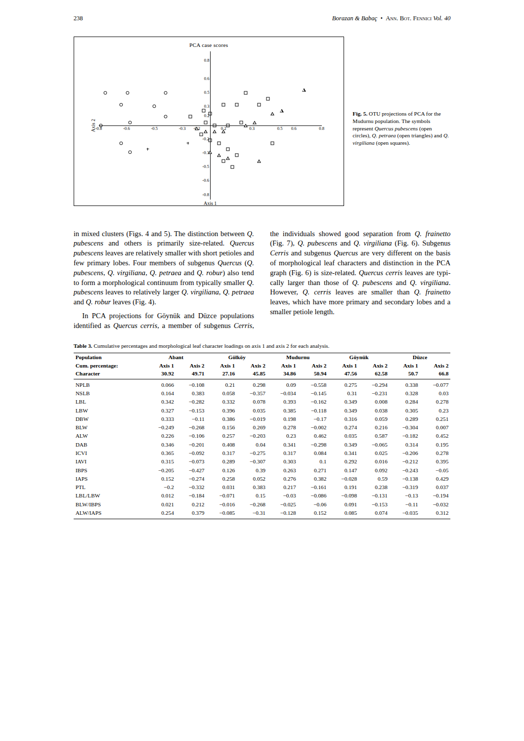238 Borazan & Babaç • Ann. Bot. Fennici Vol. 40
PCA case scores
Axis 2 Axis 1 0.8 0.6 0.5 0.3 0.2 -0.2 -0.3 -0.5 -0.6 -0.8 -0.8 -0.6 -0.5 -0.3 -0.2 0.2 0.3 0.5 0.6 0.8
Fig. 5. OTU projections of PCA for the Mudurnu population. The symbols represent Quercus pubescens (open circles), Q. petraea (open triangles) and Q. virgiliana (open squares).
in mixed clusters (Figs. 4 and 5). The distinction between Q. pubescens and others is primarily size-related. Quercus pubescens leaves are relatively smaller with short petioles and few primary lobes. Four members of subgenus Quercus (Q. pubescens, Q. virgiliana, Q. petraea and Q. robur) also tend to form a morphological continuum from typically smaller Q. pubescens leaves to relatively larger Q. virgiliana, Q. petraea and Q. robur leaves (Fig. 4).
In PCA projections for Göynük and Düzce populations identified as Quercus cerris, a member of subgenus Cerris, the individuals showed good separation from Q. frainetto (Fig. 7), Q. pubescens and Q. virgiliana (Fig. 6). Subgenus Cerris and subgenus Quercus are very different on the basis of morphological leaf characters and distinction in the PCA graph (Fig. 6) is size-related. Quercus cerris leaves are typically larger than those of Q. pubescens and Q. virgiliana. However, Q. cerris leaves are smaller than Q. frainetto leaves, which have more primary and secondary lobes and a smaller petiole length.
Table 3. Cumulative percentages and morphological leaf character loadings on axis 1 and axis 2 for each analysis.
| Population | Abant | Gölköy | Mudurnu | Göynük | Düzce |
| --- | --- | --- | --- | --- | --- |
| Cum. percentage: Character | Axis 1 30.92 | Axis 2 49.71 | Axis 1 27.16 | Axis 2 45.85 | Axis 1 34.86 | Axis 2 50.94 | Axis 1 47.56 | Axis 2 62.58 | Axis 1 50.7 | Axis 2 66.8 |
| NPLB | 0.066 | −0.108 | 0.21 | 0.298 | 0.09 | −0.558 | 0.275 | −0.294 | 0.338 | −0.077 |
| NSLB | 0.164 | 0.383 | 0.058 | −0.357 | −0.034 | −0.145 | 0.31 | −0.231 | 0.328 | 0.03 |
| LBL | 0.342 | −0.282 | 0.332 | 0.078 | 0.393 | −0.162 | 0.349 | 0.008 | 0.284 | 0.278 |
| LBW | 0.327 | −0.153 | 0.396 | 0.035 | 0.385 | −0.118 | 0.349 | 0.038 | 0.305 | 0.23 |
| DBW | 0.333 | −0.11 | 0.386 | −0.019 | 0.198 | −0.17 | 0.316 | 0.059 | 0.289 | 0.251 |
| BLW | −0.249 | −0.268 | 0.156 | 0.269 | 0.278 | −0.002 | 0.274 | 0.216 | −0.304 | 0.007 |
| ALW | 0.226 | −0.106 | 0.257 | −0.203 | 0.23 | 0.462 | 0.035 | 0.587 | −0.182 | 0.452 |
| DAB | 0.346 | −0.201 | 0.408 | 0.04 | 0.341 | −0.298 | 0.349 | −0.065 | 0.314 | 0.195 |
| ICVI | 0.365 | −0.092 | 0.317 | −0.275 | 0.317 | 0.084 | 0.341 | 0.025 | −0.206 | 0.278 |
| IAVI | 0.315 | −0.073 | 0.289 | −0.307 | 0.303 | 0.1 | 0.292 | 0.016 | −0.212 | 0.395 |
| IBPS | −0.205 | −0.427 | 0.126 | 0.39 | 0.263 | 0.271 | 0.147 | 0.092 | −0.243 | −0.05 |
| IAPS | 0.152 | −0.274 | 0.258 | 0.052 | 0.276 | 0.382 | −0.028 | 0.59 | −0.138 | 0.429 |
| PTL | −0.2 | −0.332 | 0.031 | 0.383 | 0.217 | −0.161 | 0.191 | 0.238 | −0.319 | 0.037 |
| LBL/LBW | 0.012 | −0.184 | −0.071 | 0.15 | −0.03 | −0.086 | −0.098 | −0.131 | −0.13 | −0.194 |
| BLW/IBPS | 0.021 | 0.212 | −0.016 | −0.268 | −0.025 | −0.06 | 0.091 | −0.153 | −0.11 | −0.032 |
| ALW/IAPS | 0.254 | 0.379 | −0.085 | −0.31 | −0.128 | 0.152 | 0.085 | 0.074 | −0.035 | 0.312 |